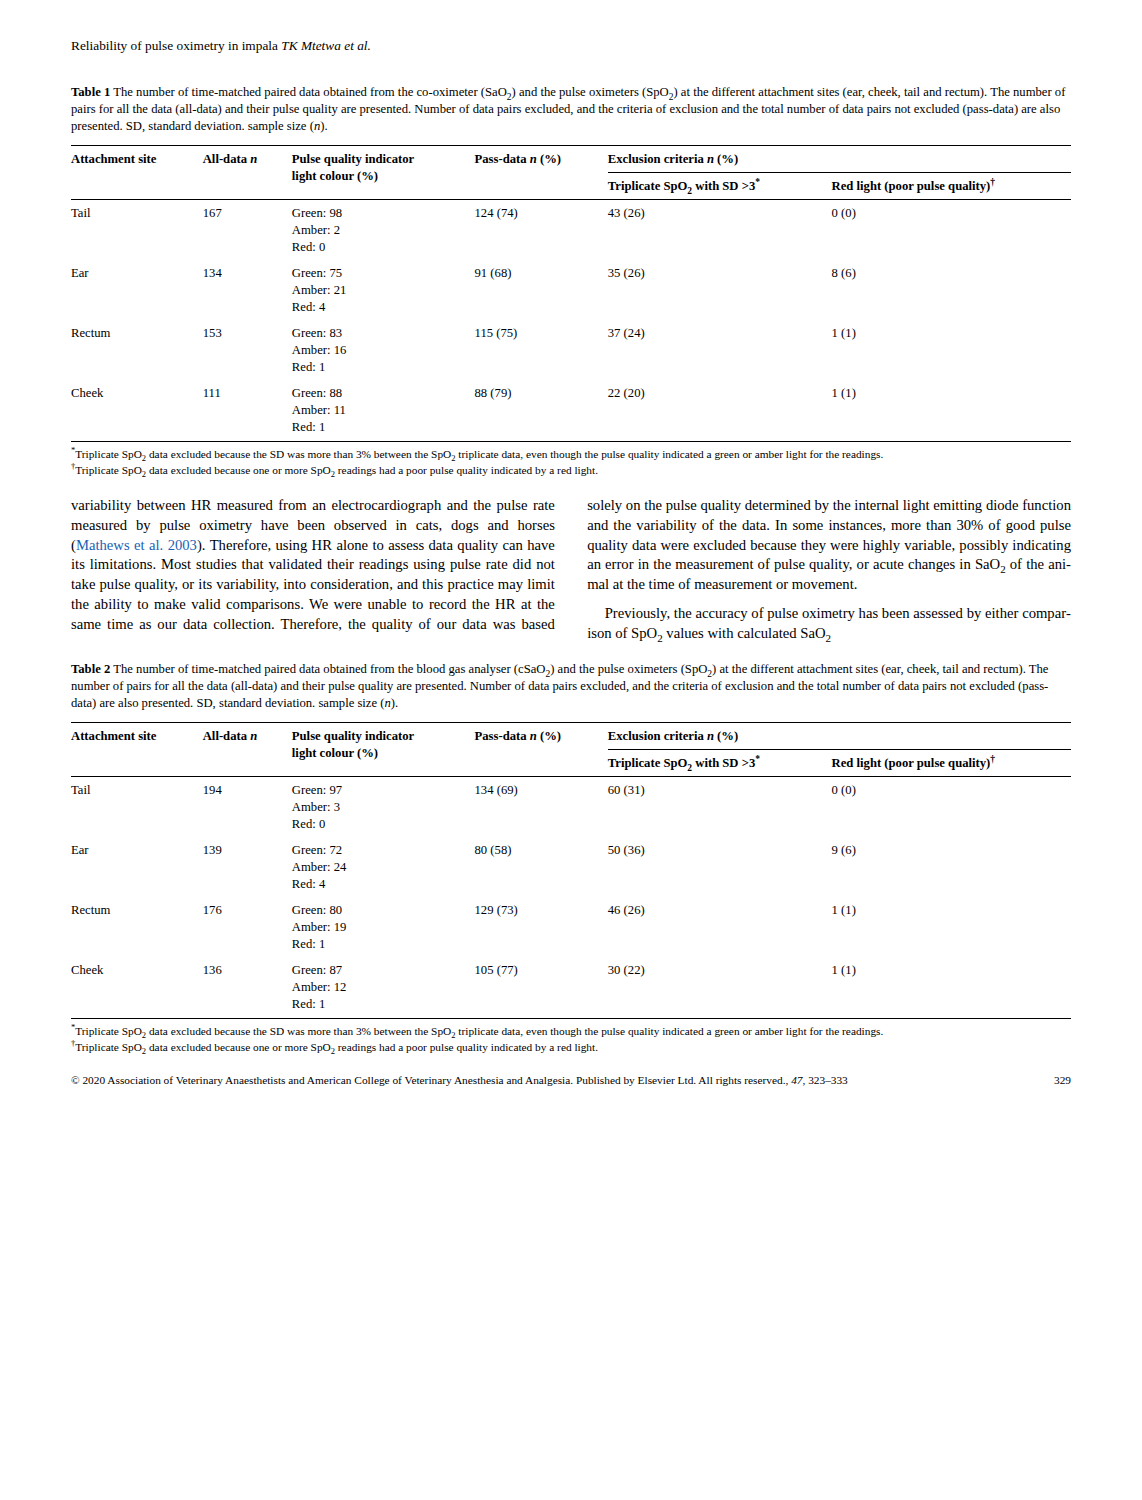Reliability of pulse oximetry in impala TK Mtetwa et al.
Table 1 The number of time-matched paired data obtained from the co-oximeter (SaO 2 ) and the pulse oximeters (SpO 2 ) at the different attachment sites (ear, cheek, tail and rectum). The number of pairs for all the data (all-data) and their pulse quality are presented. Number of data pairs excluded, and the criteria of exclusion and the total number of data pairs not excluded (pass-data) are also presented. SD, standard deviation. sample size ( n ).
| Attachment site | All-data n | Pulse quality indicator light colour (%) | Pass-data n (%) | Exclusion criteria n (%) |
| --- | --- | --- | --- | --- |
| Triplicate SpO 2 with SD >3 * | Red light (poor pulse quality) † |
| Tail | 167 | Green: 98 Amber: 2 Red: 0 | 124 (74) | 43 (26) | 0 (0) |
| Ear | 134 | Green: 75 Amber: 21 Red: 4 | 91 (68) | 35 (26) | 8 (6) |
| Rectum | 153 | Green: 83 Amber: 16 Red: 1 | 115 (75) | 37 (24) | 1 (1) |
| Cheek | 111 | Green: 88 Amber: 11 Red: 1 | 88 (79) | 22 (20) | 1 (1) |
*Triplicate SpO2 data excluded because the SD was more than 3% between the SpO2 triplicate data, even though the pulse quality indicated a green or amber light for the readings.
†Triplicate SpO2 data excluded because one or more SpO2 readings had a poor pulse quality indicated by a red light.
variability between HR measured from an electrocardiograph and the pulse rate measured by pulse oximetry have been observed in cats, dogs and horses (Mathews et al. 2003). Therefore, using HR alone to assess data quality can have its limitations. Most studies that validated their readings using pulse rate did not take pulse quality, or its variability, into consideration, and this practice may limit the ability to make valid comparisons. We were unable to record the HR at the same time as our data collection. Therefore, the quality of our data was based solely on the pulse quality determined by the internal light emitting diode function and the variability of the data. In some instances, more than 30% of good pulse quality data were excluded because they were highly variable, possibly indicating an error in the measurement of pulse quality, or acute changes in SaO2 of the animal at the time of measurement or movement.
Previously, the accuracy of pulse oximetry has been assessed by either comparison of SpO2 values with calculated SaO2
Table 2 The number of time-matched paired data obtained from the blood gas analyser (cSaO 2 ) and the pulse oximeters (SpO 2 ) at the different attachment sites (ear, cheek, tail and rectum). The number of pairs for all the data (all-data) and their pulse quality are presented. Number of data pairs excluded, and the criteria of exclusion and the total number of data pairs not excluded (pass-data) are also presented. SD, standard deviation. sample size ( n ).
| Attachment site | All-data n | Pulse quality indicator light colour (%) | Pass-data n (%) | Exclusion criteria n (%) |
| --- | --- | --- | --- | --- |
| Triplicate SpO 2 with SD >3 * | Red light (poor pulse quality) † |
| Tail | 194 | Green: 97 Amber: 3 Red: 0 | 134 (69) | 60 (31) | 0 (0) |
| Ear | 139 | Green: 72 Amber: 24 Red: 4 | 80 (58) | 50 (36) | 9 (6) |
| Rectum | 176 | Green: 80 Amber: 19 Red: 1 | 129 (73) | 46 (26) | 1 (1) |
| Cheek | 136 | Green: 87 Amber: 12 Red: 1 | 105 (77) | 30 (22) | 1 (1) |
*Triplicate SpO2 data excluded because the SD was more than 3% between the SpO2 triplicate data, even though the pulse quality indicated a green or amber light for the readings.
†Triplicate SpO2 data excluded because one or more SpO2 readings had a poor pulse quality indicated by a red light.
© 2020 Association of Veterinary Anaesthetists and American College of Veterinary Anesthesia and Analgesia. Published by Elsevier Ltd. All rights reserved., 47, 323–333
329